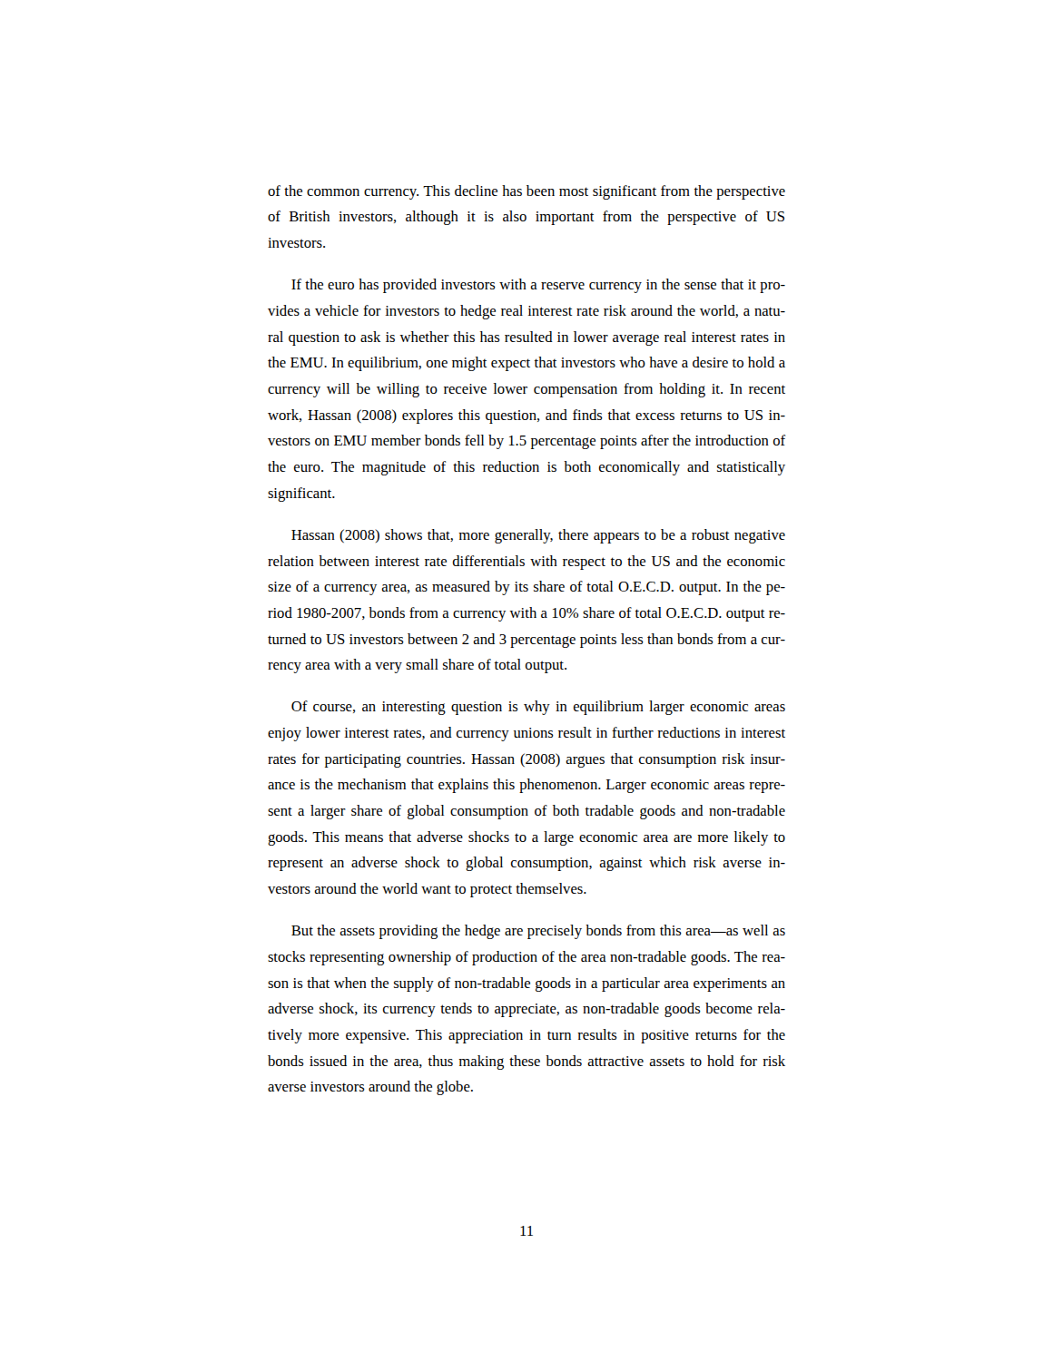of the common currency. This decline has been most significant from the perspective of British investors, although it is also important from the perspective of US investors.
If the euro has provided investors with a reserve currency in the sense that it provides a vehicle for investors to hedge real interest rate risk around the world, a natural question to ask is whether this has resulted in lower average real interest rates in the EMU. In equilibrium, one might expect that investors who have a desire to hold a currency will be willing to receive lower compensation from holding it. In recent work, Hassan (2008) explores this question, and finds that excess returns to US investors on EMU member bonds fell by 1.5 percentage points after the introduction of the euro. The magnitude of this reduction is both economically and statistically significant.
Hassan (2008) shows that, more generally, there appears to be a robust negative relation between interest rate differentials with respect to the US and the economic size of a currency area, as measured by its share of total O.E.C.D. output. In the period 1980-2007, bonds from a currency with a 10% share of total O.E.C.D. output returned to US investors between 2 and 3 percentage points less than bonds from a currency area with a very small share of total output.
Of course, an interesting question is why in equilibrium larger economic areas enjoy lower interest rates, and currency unions result in further reductions in interest rates for participating countries. Hassan (2008) argues that consumption risk insurance is the mechanism that explains this phenomenon. Larger economic areas represent a larger share of global consumption of both tradable goods and non-tradable goods. This means that adverse shocks to a large economic area are more likely to represent an adverse shock to global consumption, against which risk averse investors around the world want to protect themselves.
But the assets providing the hedge are precisely bonds from this area—as well as stocks representing ownership of production of the area non-tradable goods. The reason is that when the supply of non-tradable goods in a particular area experiments an adverse shock, its currency tends to appreciate, as non-tradable goods become relatively more expensive. This appreciation in turn results in positive returns for the bonds issued in the area, thus making these bonds attractive assets to hold for risk averse investors around the globe.
11